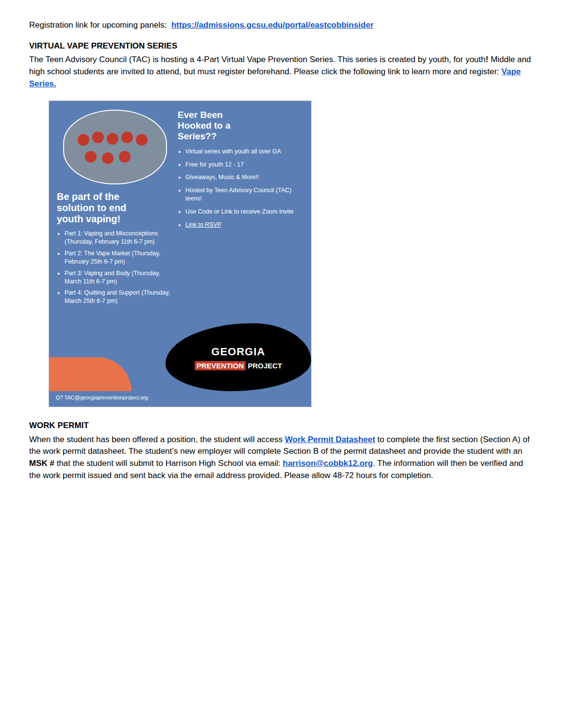Registration link for upcoming panels: https://admissions.gcsu.edu/portal/eastcobbinsider
VIRTUAL VAPE PREVENTION SERIES
The Teen Advisory Council (TAC) is hosting a 4-Part Virtual Vape Prevention Series. This series is created by youth, for youth! Middle and high school students are invited to attend, but must register beforehand. Please click the following link to learn more and register: Vape Series.
Be part of the
solution to end
youth vaping!
Part 1: Vaping and Misconceptions (Thursday, February 11th 6-7 pm)
Part 2: The Vape Market (Thursday, February 25th 6-7 pm)
Part 3: Vaping and Body (Thursday, March 11th 6-7 pm)
Part 4: Quitting and Support (Thursday, March 25th 6-7 pm)
Ever Been
Hooked to a
Series??
Virtual series with youth all over GA
Free for youth 12 - 17
Giveaways, Music & More!!
Hosted by Teen Advisory Council (TAC) teens!
Use Code or Link to receive Zoom Invite
Link to RSVP
GEORGIA PREVENTION PROJECT
Q? TAC@georgiapreventionproject.org
WORK PERMIT
When the student has been offered a position, the student will access Work Permit Datasheet to complete the first section (Section A) of the work permit datasheet. The student’s new employer will complete Section B of the permit datasheet and provide the student with an MSK # that the student will submit to Harrison High School via email: harrison@cobbk12.org. The information will then be verified and the work permit issued and sent back via the email address provided. Please allow 48-72 hours for completion.